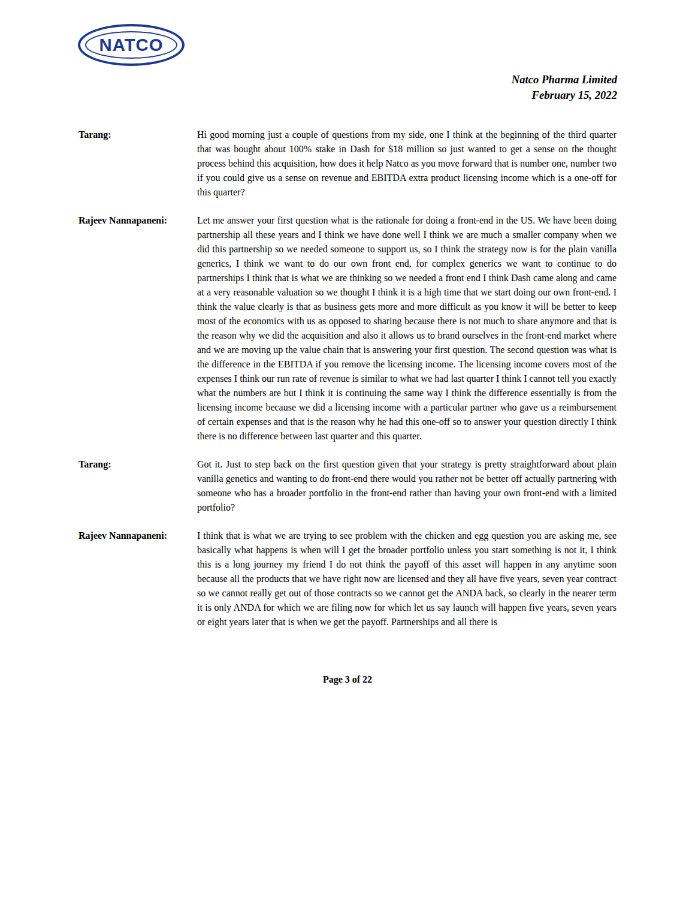NATCO
Natco Pharma Limited
February 15, 2022
| Tarang: | Hi good morning just a couple of questions from my side, one I think at the beginning of the third quarter that was bought about 100% stake in Dash for $18 million so just wanted to get a sense on the thought process behind this acquisition, how does it help Natco as you move forward that is number one, number two if you could give us a sense on revenue and EBITDA extra product licensing income which is a one-off for this quarter? |
| Rajeev Nannapaneni: | Let me answer your first question what is the rationale for doing a front-end in the US. We have been doing partnership all these years and I think we have done well I think we are much a smaller company when we did this partnership so we needed someone to support us, so I think the strategy now is for the plain vanilla generics, I think we want to do our own front end, for complex generics we want to continue to do partnerships I think that is what we are thinking so we needed a front end I think Dash came along and came at a very reasonable valuation so we thought I think it is a high time that we start doing our own front-end. I think the value clearly is that as business gets more and more difficult as you know it will be better to keep most of the economics with us as opposed to sharing because there is not much to share anymore and that is the reason why we did the acquisition and also it allows us to brand ourselves in the front-end market where and we are moving up the value chain that is answering your first question. The second question was what is the difference in the EBITDA if you remove the licensing income. The licensing income covers most of the expenses I think our run rate of revenue is similar to what we had last quarter I think I cannot tell you exactly what the numbers are but I think it is continuing the same way I think the difference essentially is from the licensing income because we did a licensing income with a particular partner who gave us a reimbursement of certain expenses and that is the reason why he had this one-off so to answer your question directly I think there is no difference between last quarter and this quarter. |
| Tarang: | Got it. Just to step back on the first question given that your strategy is pretty straightforward about plain vanilla genetics and wanting to do front-end there would you rather not be better off actually partnering with someone who has a broader portfolio in the front-end rather than having your own front-end with a limited portfolio? |
| Rajeev Nannapaneni: | I think that is what we are trying to see problem with the chicken and egg question you are asking me, see basically what happens is when will I get the broader portfolio unless you start something is not it, I think this is a long journey my friend I do not think the payoff of this asset will happen in any anytime soon because all the products that we have right now are licensed and they all have five years, seven year contract so we cannot really get out of those contracts so we cannot get the ANDA back, so clearly in the nearer term it is only ANDA for which we are filing now for which let us say launch will happen five years, seven years or eight years later that is when we get the payoff. Partnerships and all there is |
Page 3 of 22